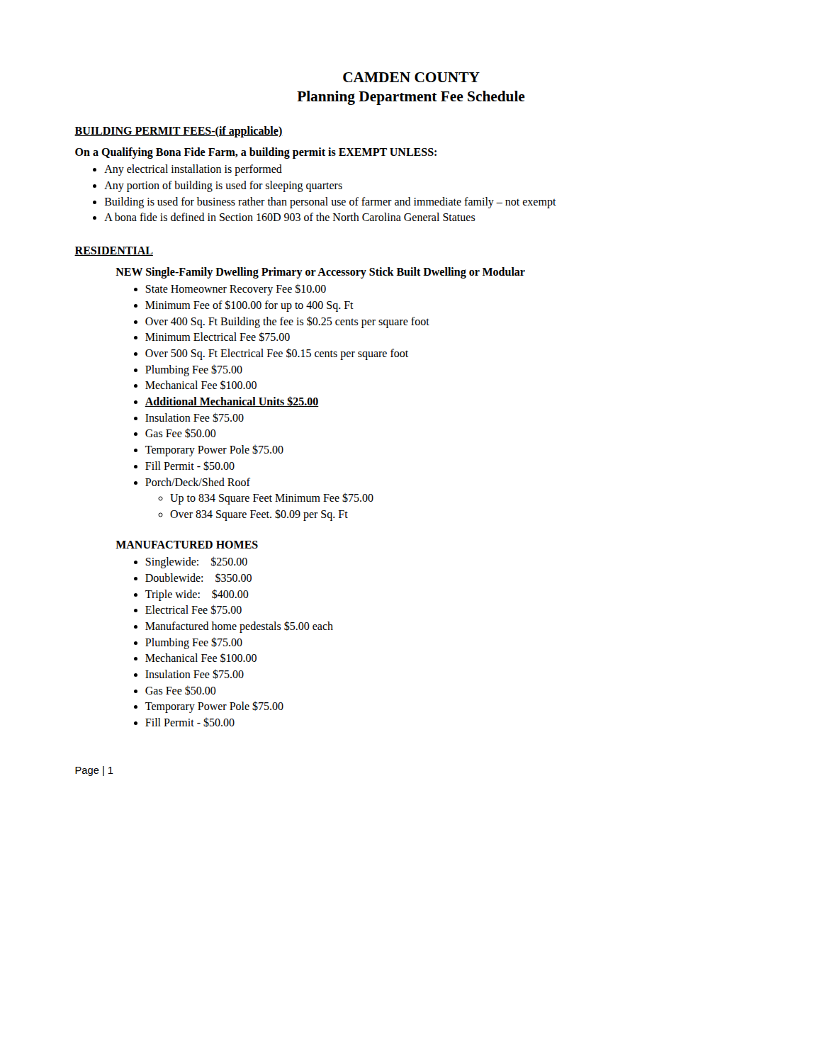CAMDEN COUNTYPlanning Department Fee Schedule
BUILDING PERMIT FEES-(if applicable)
On a Qualifying Bona Fide Farm, a building permit is EXEMPT UNLESS:
Any electrical installation is performed
Any portion of building is used for sleeping quarters
Building is used for business rather than personal use of farmer and immediate family – not exempt
A bona fide is defined in Section 160D 903 of the North Carolina General Statues
RESIDENTIAL
NEW Single-Family Dwelling Primary or Accessory Stick Built Dwelling or Modular
State Homeowner Recovery Fee $10.00
Minimum Fee of $100.00 for up to 400 Sq. Ft
Over 400 Sq. Ft Building the fee is $0.25 cents per square foot
Minimum Electrical Fee $75.00
Over 500 Sq. Ft Electrical Fee $0.15 cents per square foot
Plumbing Fee $75.00
Mechanical Fee $100.00
Additional Mechanical Units $25.00
Insulation Fee $75.00
Gas Fee $50.00
Temporary Power Pole $75.00
Fill Permit - $50.00
Porch/Deck/Shed Roof
Up to 834 Square Feet Minimum Fee $75.00
Over 834 Square Feet. $0.09 per Sq. Ft
MANUFACTURED HOMES
Singlewide: $250.00
Doublewide: $350.00
Triple wide: $400.00
Electrical Fee $75.00
Manufactured home pedestals $5.00 each
Plumbing Fee $75.00
Mechanical Fee $100.00
Insulation Fee $75.00
Gas Fee $50.00
Temporary Power Pole $75.00
Fill Permit - $50.00
Page | 1